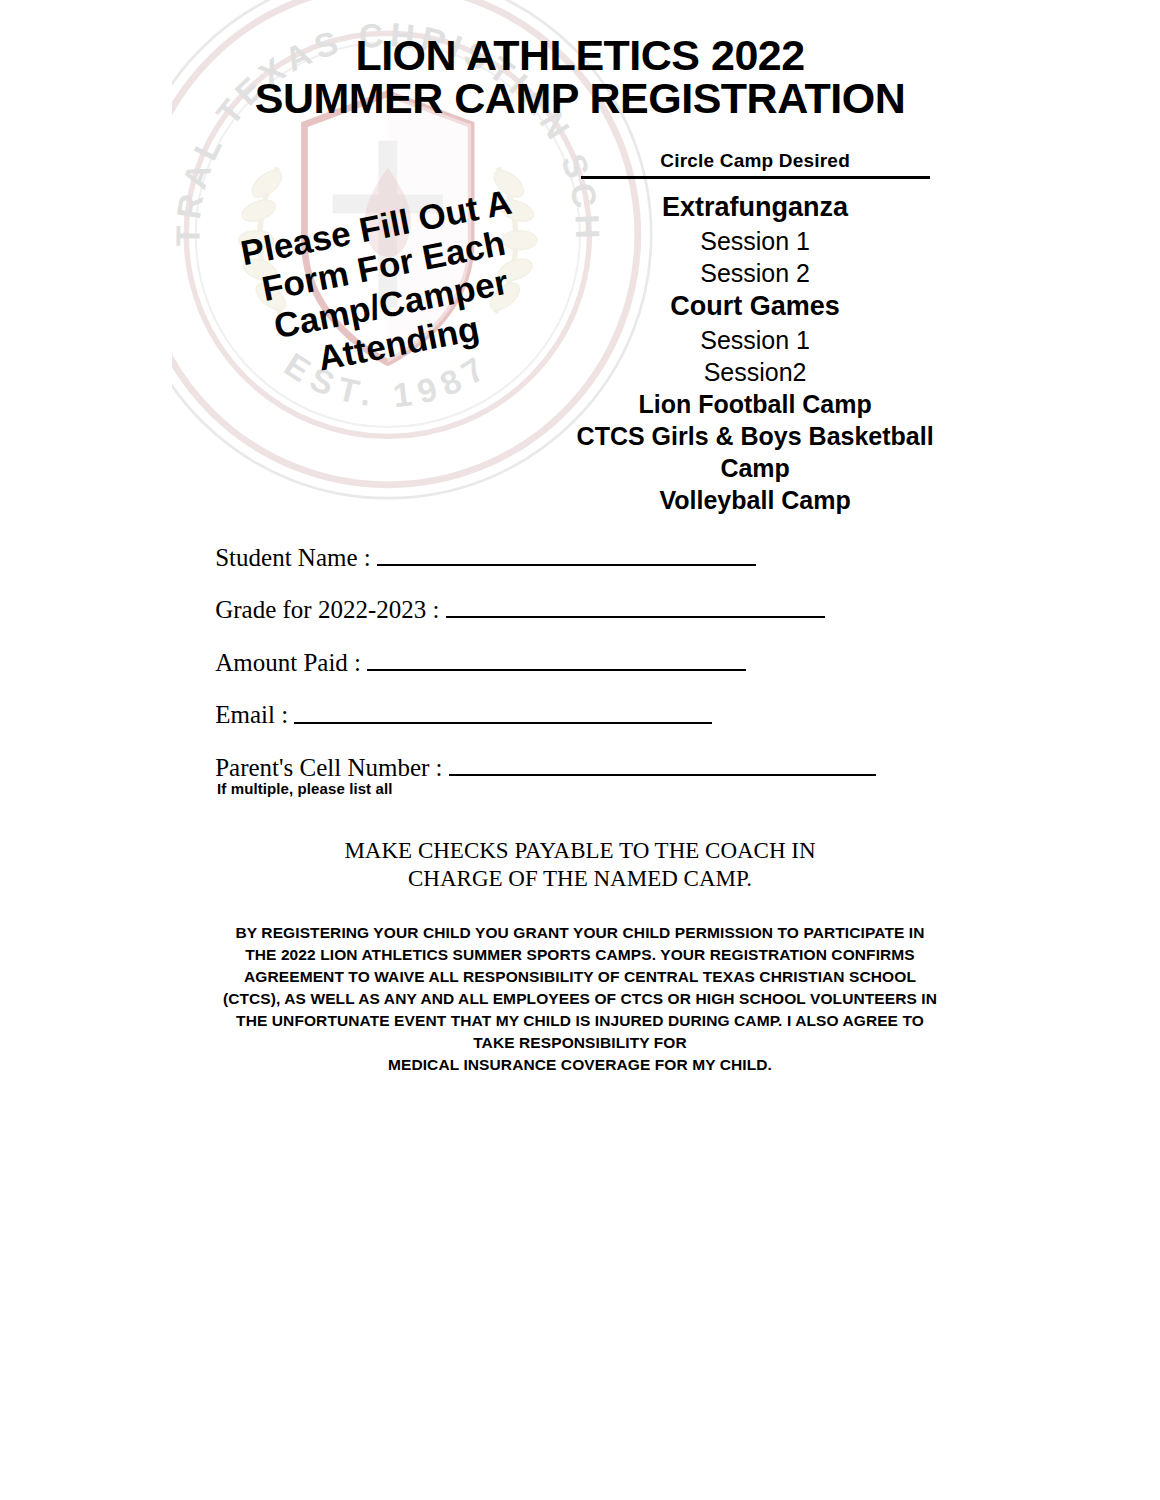CENTRAL TEXAS CHRISTIAN SCHOOL EST. 1987
LION ATHLETICS 2022
SUMMER CAMP REGISTRATION
Please Fill Out A
Form For Each
Camp/Camper
Attending
Circle Camp Desired
Extrafunganza
Session 1
Session 2
Court Games
Session 1
Session2
Lion Football Camp
CTCS Girls & Boys Basketball Camp
Volleyball Camp
Student Name :
Grade for 2022-2023 :
Amount Paid :
Email :
Parent's Cell Number :
If multiple, please list all
MAKE CHECKS PAYABLE TO THE COACH IN
CHARGE OF THE NAMED CAMP.
BY REGISTERING YOUR CHILD YOU GRANT YOUR CHILD PERMISSION TO PARTICIPATE IN THE 2022 LION ATHLETICS SUMMER SPORTS CAMPS. YOUR REGISTRATION CONFIRMS AGREEMENT TO WAIVE ALL RESPONSIBILITY OF CENTRAL TEXAS CHRISTIAN SCHOOL (CTCS), AS WELL AS ANY AND ALL EMPLOYEES OF CTCS OR HIGH SCHOOL VOLUNTEERS IN THE UNFORTUNATE EVENT THAT MY CHILD IS INJURED DURING CAMP. I ALSO AGREE TO TAKE RESPONSIBILITY FOR
MEDICAL INSURANCE COVERAGE FOR MY CHILD.